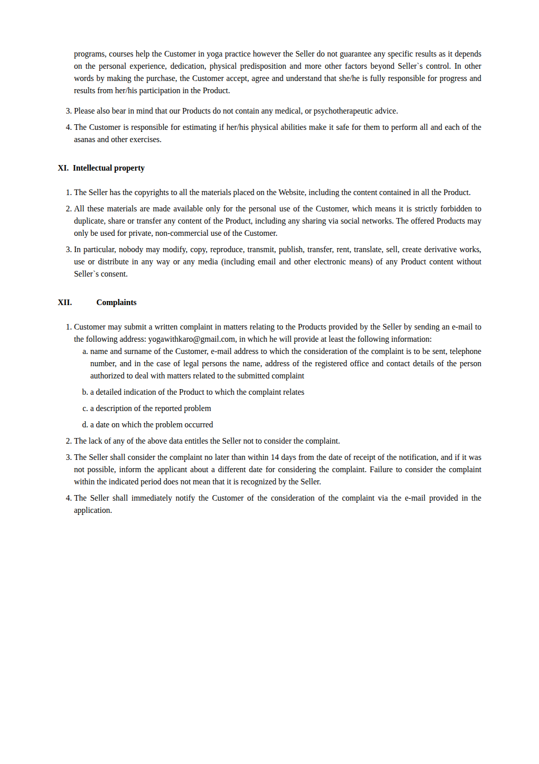programs, courses help the Customer in yoga practice however the Seller do not guarantee any specific results as it depends on the personal experience, dedication, physical predisposition and more other factors beyond Seller`s control. In other words by making the purchase, the Customer accept, agree and understand that she/he is fully responsible for progress and results from her/his participation in the Product.
Please also bear in mind that our Products do not contain any medical, or psychotherapeutic advice.
The Customer is responsible for estimating if her/his physical abilities make it safe for them to perform all and each of the asanas and other exercises.
XI. Intellectual property
The Seller has the copyrights to all the materials placed on the Website, including the content contained in all the Product.
All these materials are made available only for the personal use of the Customer, which means it is strictly forbidden to duplicate, share or transfer any content of the Product, including any sharing via social networks. The offered Products may only be used for private, non-commercial use of the Customer.
In particular, nobody may modify, copy, reproduce, transmit, publish, transfer, rent, translate, sell, create derivative works, use or distribute in any way or any media (including email and other electronic means) of any Product content without Seller`s consent.
XII. Complaints
Customer may submit a written complaint in matters relating to the Products provided by the Seller by sending an e-mail to the following address: yogawithkaro@gmail.com, in which he will provide at least the following information:
name and surname of the Customer, e-mail address to which the consideration of the complaint is to be sent, telephone number, and in the case of legal persons the name, address of the registered office and contact details of the person authorized to deal with matters related to the submitted complaint
a detailed indication of the Product to which the complaint relates
a description of the reported problem
a date on which the problem occurred
The lack of any of the above data entitles the Seller not to consider the complaint.
The Seller shall consider the complaint no later than within 14 days from the date of receipt of the notification, and if it was not possible, inform the applicant about a different date for considering the complaint. Failure to consider the complaint within the indicated period does not mean that it is recognized by the Seller.
The Seller shall immediately notify the Customer of the consideration of the complaint via the e-mail provided in the application.